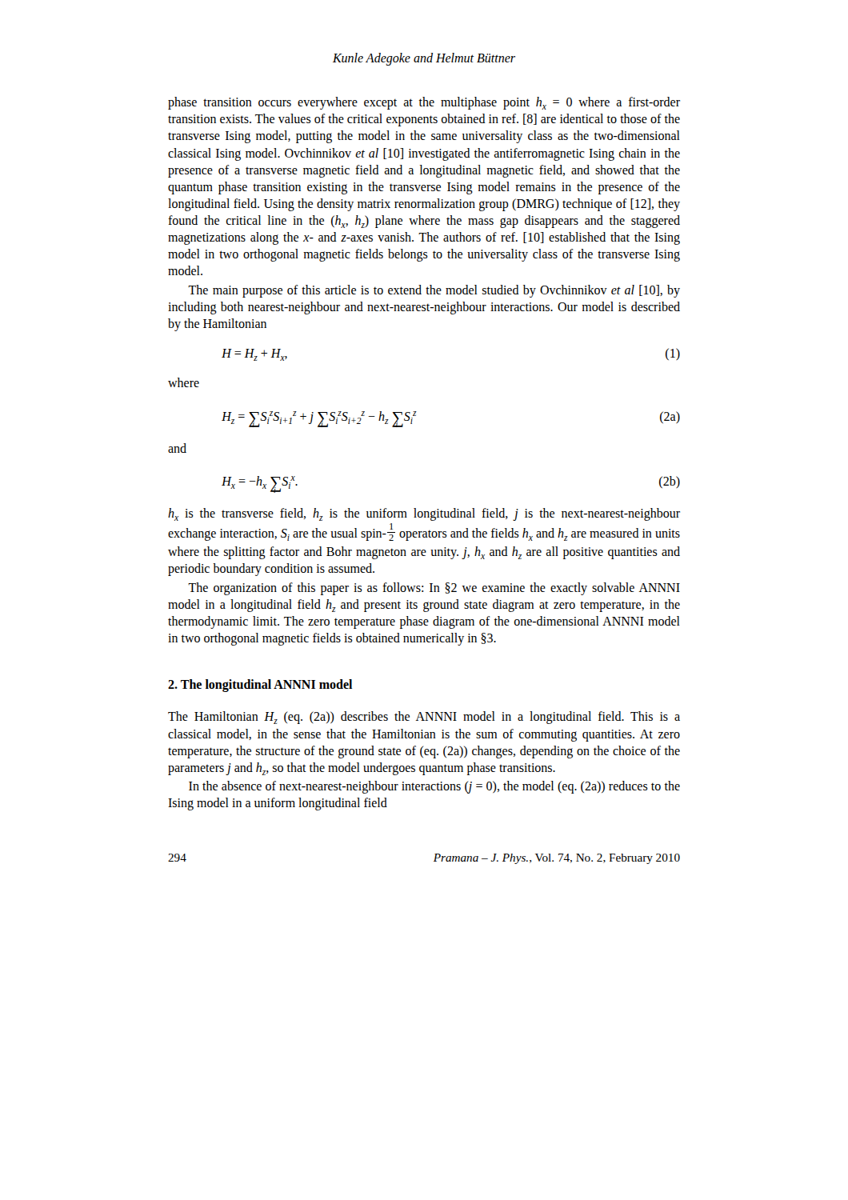Kunle Adegoke and Helmut Büttner
phase transition occurs everywhere except at the multiphase point hx = 0 where a first-order transition exists. The values of the critical exponents obtained in ref. [8] are identical to those of the transverse Ising model, putting the model in the same universality class as the two-dimensional classical Ising model. Ovchinnikov et al [10] investigated the antiferromagnetic Ising chain in the presence of a transverse magnetic field and a longitudinal magnetic field, and showed that the quantum phase transition existing in the transverse Ising model remains in the presence of the longitudinal field. Using the density matrix renormalization group (DMRG) technique of [12], they found the critical line in the (hx, hz) plane where the mass gap disappears and the staggered magnetizations along the x- and z-axes vanish. The authors of ref. [10] established that the Ising model in two orthogonal magnetic fields belongs to the universality class of the transverse Ising model.
The main purpose of this article is to extend the model studied by Ovchinnikov et al [10], by including both nearest-neighbour and next-nearest-neighbour interactions. Our model is described by the Hamiltonian
H = Hz + Hx,
(1)
where
Hz = ∑i SizSi+1z + j ∑i SizSi+2z − hz ∑i Siz
(2a)
and
Hx = −hx ∑i Six.
(2b)
hx is the transverse field, hz is the uniform longitudinal field, j is the next-nearest-neighbour exchange interaction, Si are the usual spin-12 operators and the fields hx and hz are measured in units where the splitting factor and Bohr magneton are unity. j, hx and hz are all positive quantities and periodic boundary condition is assumed.
The organization of this paper is as follows: In §2 we examine the exactly solvable ANNNI model in a longitudinal field hz and present its ground state diagram at zero temperature, in the thermodynamic limit. The zero temperature phase diagram of the one-dimensional ANNNI model in two orthogonal magnetic fields is obtained numerically in §3.
2. The longitudinal ANNNI model
The Hamiltonian Hz (eq. (2a)) describes the ANNNI model in a longitudinal field. This is a classical model, in the sense that the Hamiltonian is the sum of commuting quantities. At zero temperature, the structure of the ground state of (eq. (2a)) changes, depending on the choice of the parameters j and hz, so that the model undergoes quantum phase transitions.
In the absence of next-nearest-neighbour interactions (j = 0), the model (eq. (2a)) reduces to the Ising model in a uniform longitudinal field
294
Pramana – J. Phys., Vol. 74, No. 2, February 2010